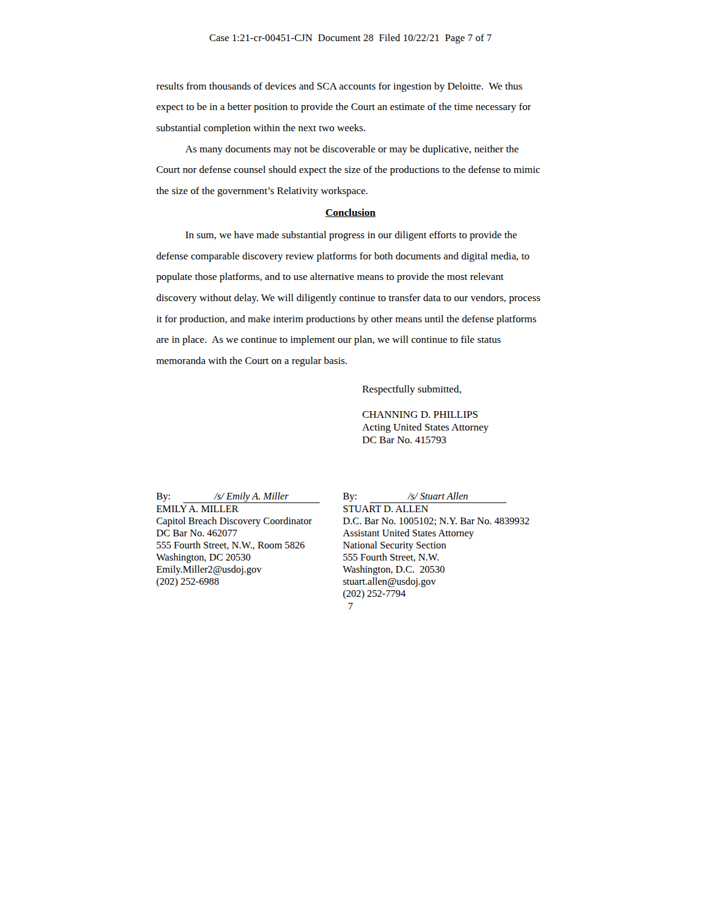Case 1:21-cr-00451-CJN Document 28 Filed 10/22/21 Page 7 of 7
results from thousands of devices and SCA accounts for ingestion by Deloitte. We thus expect to be in a better position to provide the Court an estimate of the time necessary for substantial completion within the next two weeks.
As many documents may not be discoverable or may be duplicative, neither the Court nor defense counsel should expect the size of the productions to the defense to mimic the size of the government’s Relativity workspace.
Conclusion
In sum, we have made substantial progress in our diligent efforts to provide the defense comparable discovery review platforms for both documents and digital media, to populate those platforms, and to use alternative means to provide the most relevant discovery without delay. We will diligently continue to transfer data to our vendors, process it for production, and make interim productions by other means until the defense platforms are in place. As we continue to implement our plan, we will continue to file status memoranda with the Court on a regular basis.
Respectfully submitted,
CHANNING D. PHILLIPS
Acting United States Attorney
DC Bar No. 415793
| By: /s/ Emily A. Miller EMILY A. MILLER Capitol Breach Discovery Coordinator DC Bar No. 462077 555 Fourth Street, N.W., Room 5826 Washington, DC 20530 Emily.Miller2@usdoj.gov (202) 252-6988 | By: /s/ Stuart Allen STUART D. ALLEN D.C. Bar No. 1005102; N.Y. Bar No. 4839932 Assistant United States Attorney National Security Section 555 Fourth Street, N.W. Washington, D.C. 20530 stuart.allen@usdoj.gov (202) 252-7794 |
7